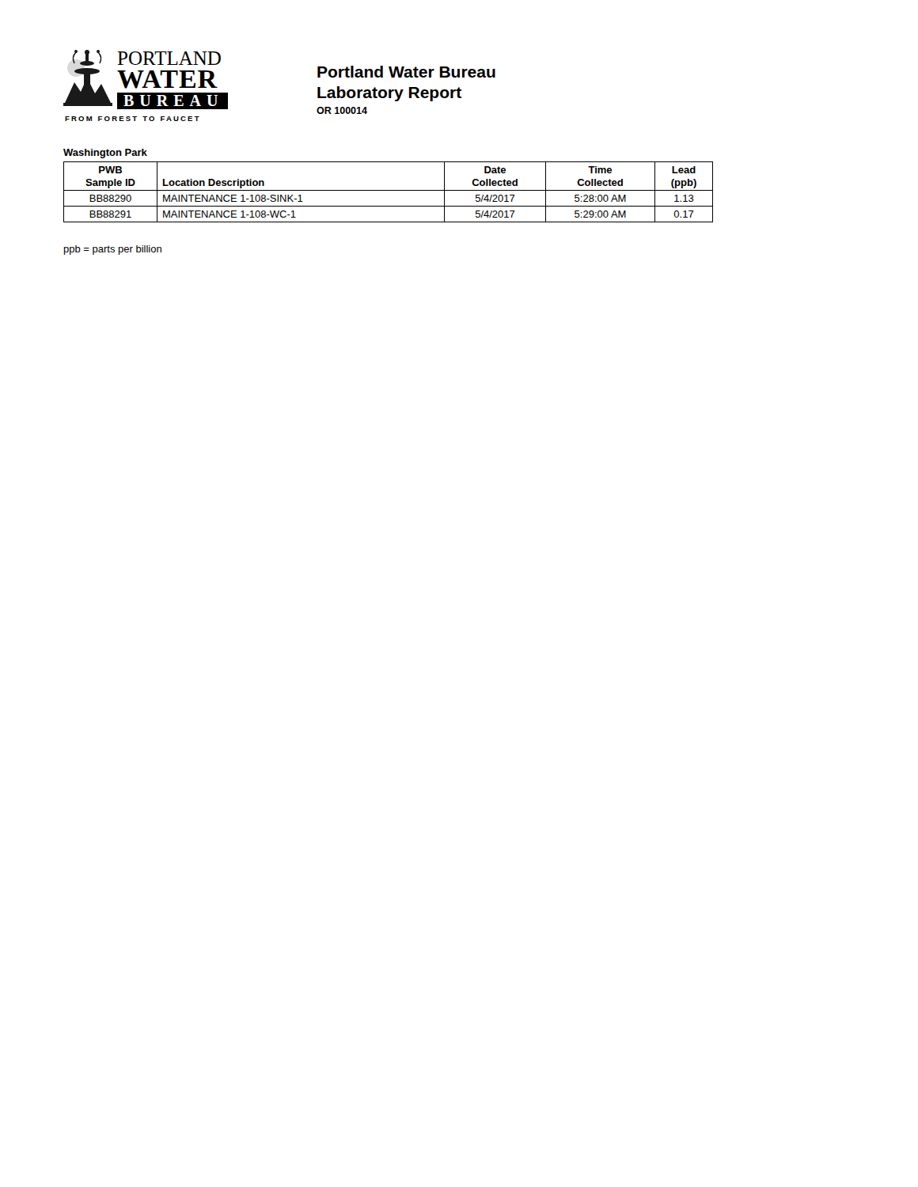PORTLAND
WATER
BUREAU
FROM FOREST TO FAUCET
Portland Water Bureau
Laboratory Report
OR 100014
Washington Park
| PWB Sample ID | Location Description | Date Collected | Time Collected | Lead (ppb) |
| --- | --- | --- | --- | --- |
| BB88290 | MAINTENANCE 1-108-SINK-1 | 5/4/2017 | 5:28:00 AM | 1.13 |
| BB88291 | MAINTENANCE 1-108-WC-1 | 5/4/2017 | 5:29:00 AM | 0.17 |
ppb = parts per billion